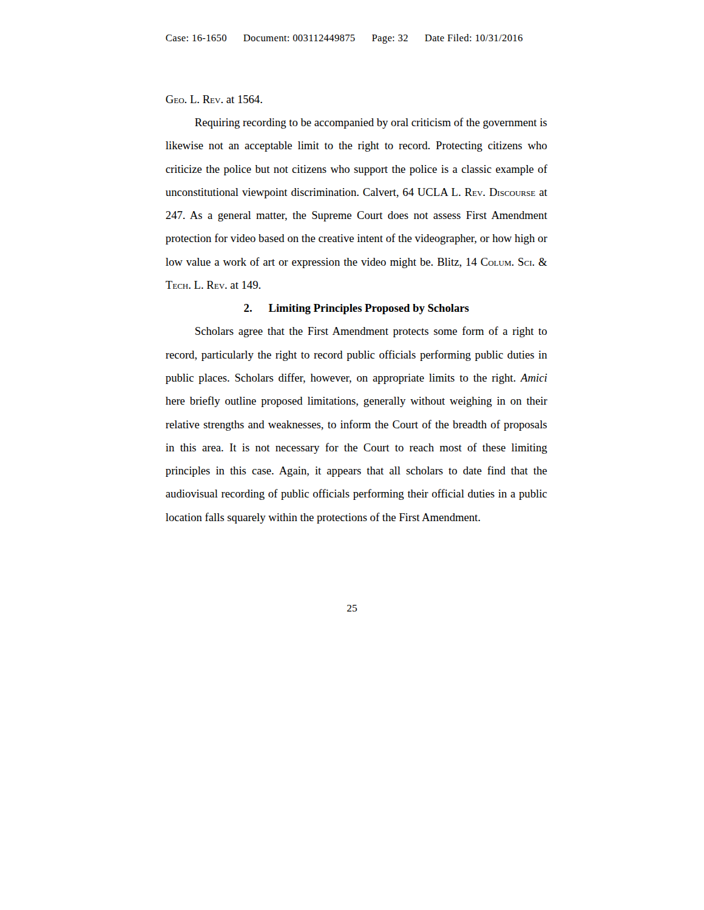Case: 16-1650 Document: 003112449875 Page: 32 Date Filed: 10/31/2016
Geo. L. Rev. at 1564.
Requiring recording to be accompanied by oral criticism of the government is likewise not an acceptable limit to the right to record. Protecting citizens who criticize the police but not citizens who support the police is a classic example of unconstitutional viewpoint discrimination. Calvert, 64 UCLA L. Rev. Discourse at 247. As a general matter, the Supreme Court does not assess First Amendment protection for video based on the creative intent of the videographer, or how high or low value a work of art or expression the video might be. Blitz, 14 Colum. Sci. & Tech. L. Rev. at 149.
2. Limiting Principles Proposed by Scholars
Scholars agree that the First Amendment protects some form of a right to record, particularly the right to record public officials performing public duties in public places. Scholars differ, however, on appropriate limits to the right. Amici here briefly outline proposed limitations, generally without weighing in on their relative strengths and weaknesses, to inform the Court of the breadth of proposals in this area. It is not necessary for the Court to reach most of these limiting principles in this case. Again, it appears that all scholars to date find that the audiovisual recording of public officials performing their official duties in a public location falls squarely within the protections of the First Amendment.
25